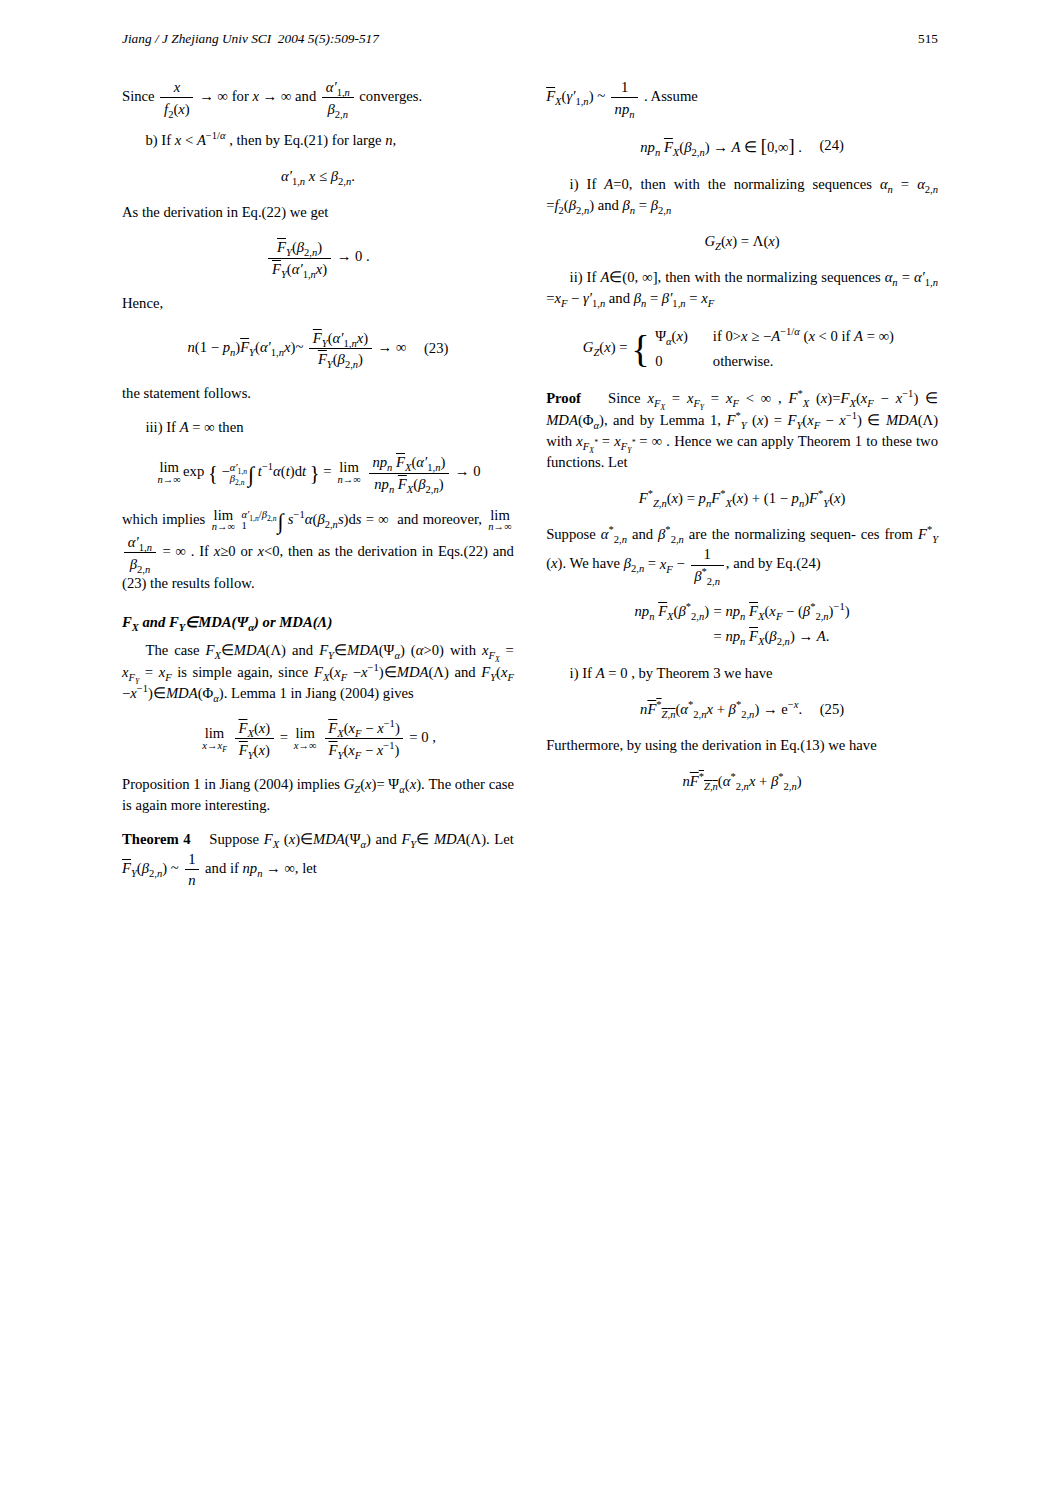Jiang / J Zhejiang Univ SCI 2004 5(5):509-517 515
Since xf2(x) → ∞ for x → ∞ and α′1,n β2,n converges.
b) If x < A−1/α , then by Eq.(21) for large n,
α′1,n x ≤ β2,n.
As the derivation in Eq.(22) we get
FY(β2,n) FY(α′1,nx) → 0 .
Hence,
n(1 − pn)FY(α′1,nx)~ FY(α′1,nx) FY(β2,n) → ∞ (23)
the statement follows.
iii) If A = ∞ then
lim n→∞exp { −α′1,n β2,n∫ t−1α(t)dt } = lim n→∞ npn FX(α′1,n) npn FX(β2,n) → 0
which implies lim n→∞ α′1,n/β2,n 1∫ s−1α(β2,ns)ds = ∞ and moreover, lim n→∞ α′1,n β2,n = ∞ . If x≥0 or x<0, then as the derivation in Eqs.(22) and (23) the results follow.
FX and FY∈MDA(Ψα) or MDA(Λ)
The case FX∈MDA(Λ) and FY∈MDA(Ψα) (α>0) with xFX = xFY = xF is simple again, since FX(xF −x−1)∈MDA(Λ) and FY(xF −x−1)∈MDA(Φα). Lemma 1 in Jiang (2004) gives
lim x→xF FX(x) FY(x) = lim x→∞ FX(xF − x−1) FY(xF − x−1) = 0 ,
Proposition 1 in Jiang (2004) implies GZ(x)= Ψα(x). The other case is again more interesting.
Theorem 4 Suppose FX (x)∈MDA(Ψα) and FY∈ MDA(Λ). Let FY(β2,n) ~ 1 n and if npn → ∞, let
FX(γ′1,n) ~ 1 npn . Assume
npn FX(β2,n) → A ∈ [0,∞] . (24)
i) If A=0, then with the normalizing sequences αn = α2,n =f2(β2,n) and βn = β2,n
GZ(x) = Λ(x)
ii) If A∈(0, ∞], then with the normalizing sequences αn = α′1,n =xF − γ′1,n and βn = β′1,n = xF
GZ(x) = {
| Ψ α ( x ) | if 0> x ≥ − A −1/ α ( x < 0 if A = ∞) |
| 0 | otherwise. |
Proof Since xFX = xFY = xF < ∞ , F*X (x)=FX(xF − x−1) ∈ MDA(Φα), and by Lemma 1, F*Y (x) = FY(xF − x−1) ∈ MDA(Λ) with xFX* = xFY* = ∞ . Hence we can apply Theorem 1 to these two functions. Let
F*Z,n(x) = pn F*X(x) + (1 − pn)F*Y(x)
Suppose α*2,n and β*2,n are the normalizing sequen- ces from F*Y (x). We have β2,n = xF − 1 β*2,n, and by Eq.(24)
| np n F X ( β * 2, n ) | = np n F X ( x F − ( β * 2, n ) −1 ) |
| | = np n F X ( β 2, n ) → A . |
i) If A = 0 , by Theorem 3 we have
nF*Z,n(α*2,nx + β*2,n) → e−x. (25)
Furthermore, by using the derivation in Eq.(13) we have
nF*Z,n(α*2,nx + β*2,n)